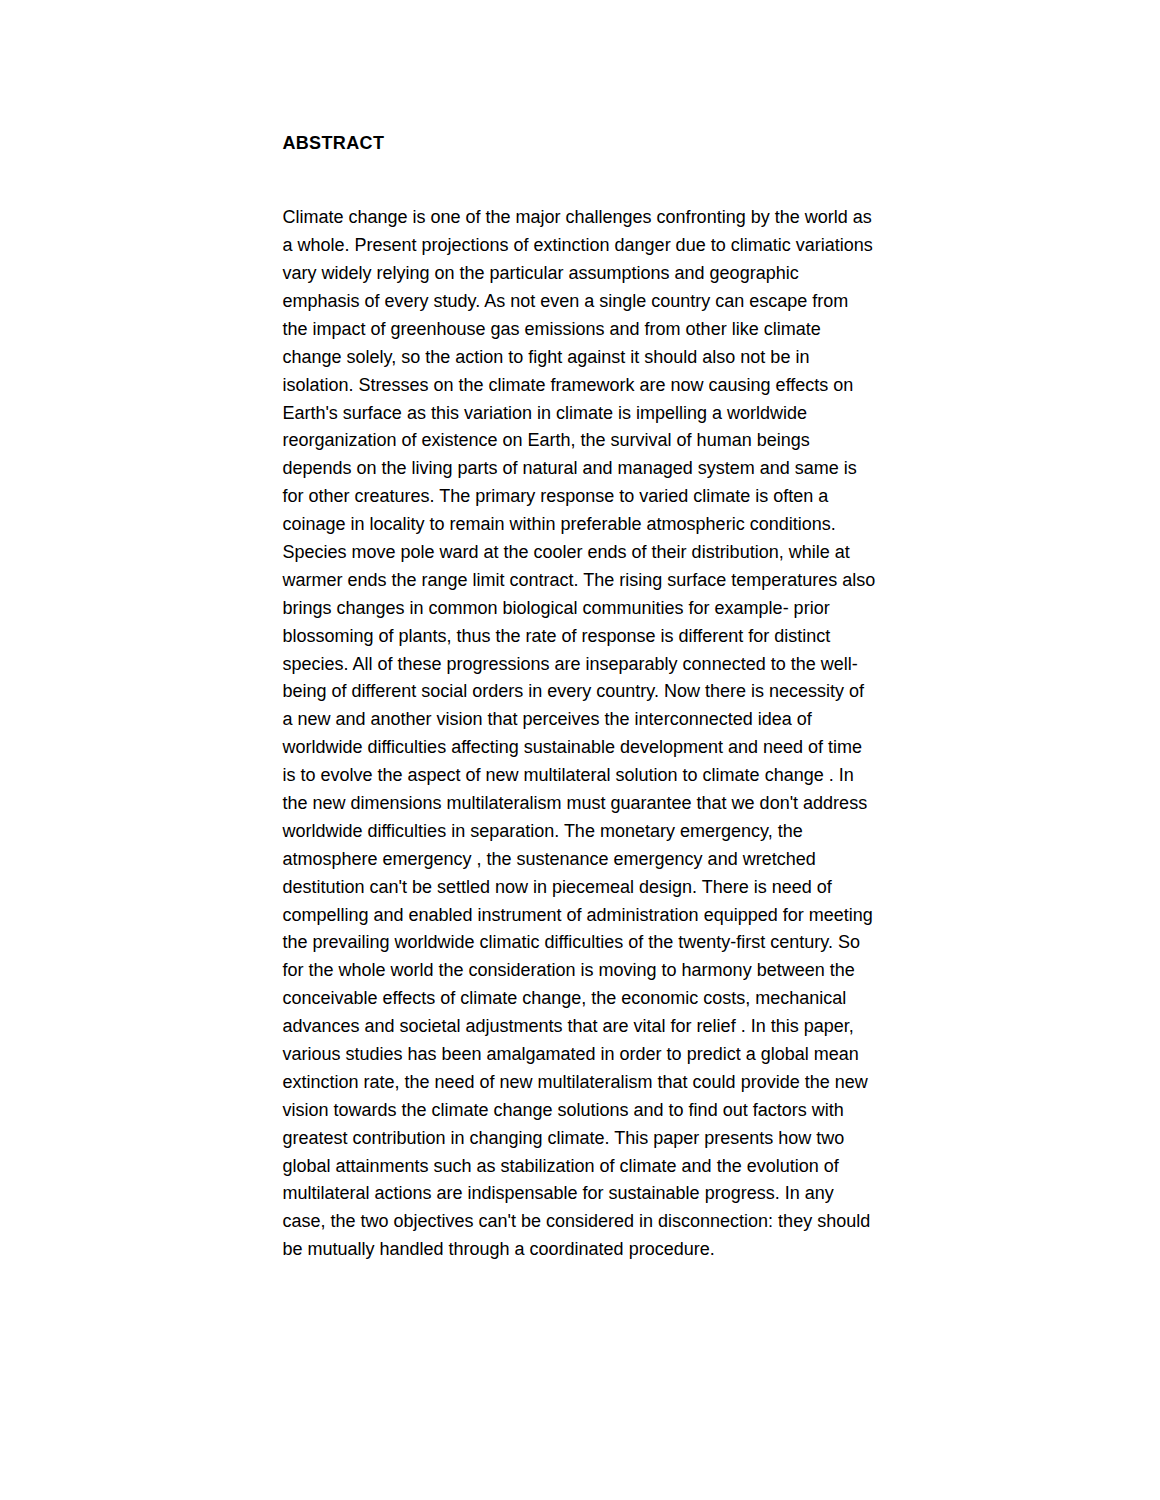ABSTRACT
Climate change is one of the major challenges confronting by the world as a whole. Present projections of extinction danger due to climatic variations vary widely relying on the particular assumptions and geographic emphasis of every study. As not even a single country can escape from the impact of greenhouse gas emissions and from other like climate change solely, so the action to fight against it should also not be in isolation. Stresses on the climate framework are now causing effects on Earth's surface as this variation in climate is impelling a worldwide reorganization of existence on Earth, the survival of human beings depends on the living parts of natural and managed system and same is for other creatures. The primary response to varied climate is often a coinage in locality to remain within preferable atmospheric conditions. Species move pole ward at the cooler ends of their distribution, while at warmer ends the range limit contract. The rising surface temperatures also brings changes in common biological communities for example- prior blossoming of plants, thus the rate of response is different for distinct species. All of these progressions are inseparably connected to the well-being of different social orders in every country. Now there is necessity of a new and another vision that perceives the interconnected idea of worldwide difficulties affecting sustainable development and need of time is to evolve the aspect of new multilateral solution to climate change . In the new dimensions multilateralism must guarantee that we don't address worldwide difficulties in separation. The monetary emergency, the atmosphere emergency , the sustenance emergency and wretched destitution can't be settled now in piecemeal design. There is need of compelling and enabled instrument of administration equipped for meeting the prevailing worldwide climatic difficulties of the twenty-first century. So for the whole world the consideration is moving to harmony between the conceivable effects of climate change, the economic costs, mechanical advances and societal adjustments that are vital for relief . In this paper, various studies has been amalgamated in order to predict a global mean extinction rate, the need of new multilateralism that could provide the new vision towards the climate change solutions and to find out factors with greatest contribution in changing climate. This paper presents how two global attainments such as stabilization of climate and the evolution of multilateral actions are indispensable for sustainable progress. In any case, the two objectives can't be considered in disconnection: they should be mutually handled through a coordinated procedure.